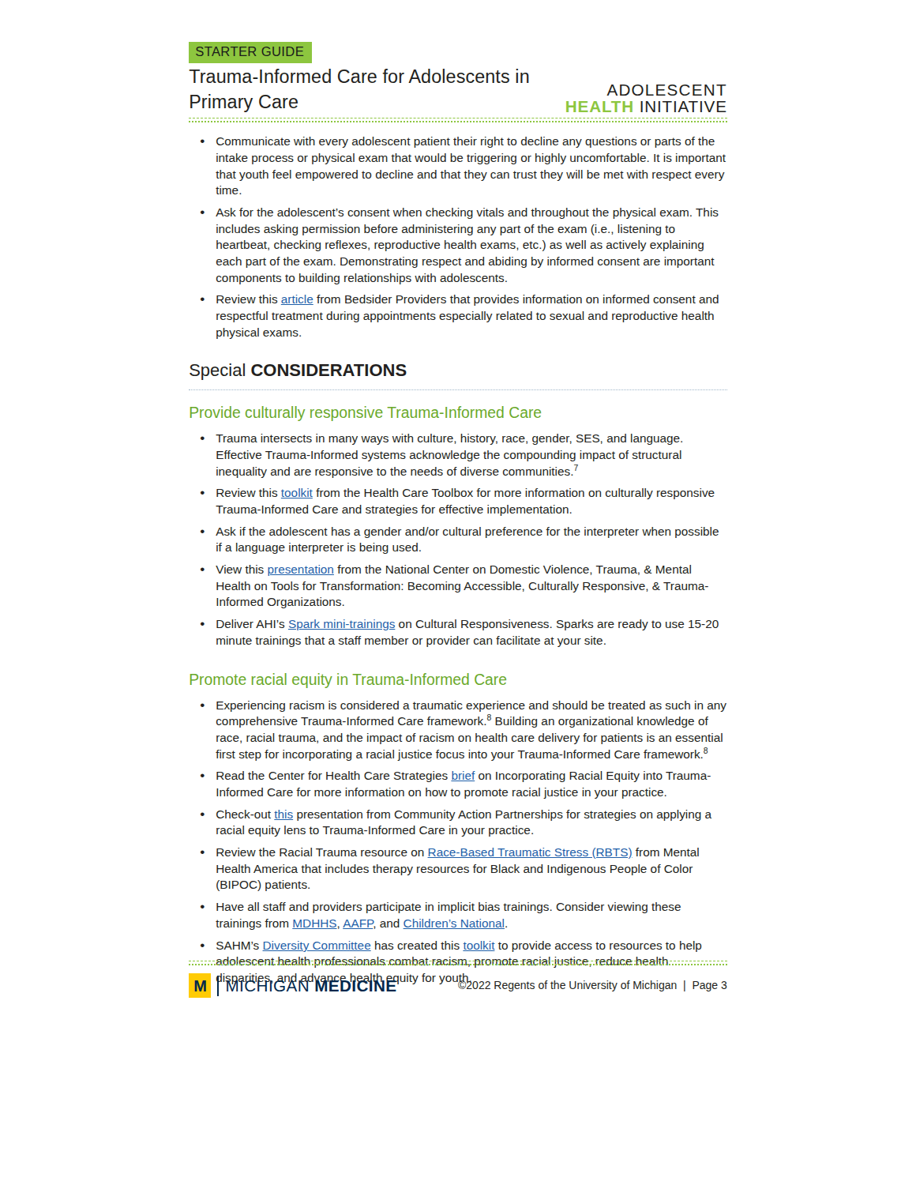STARTER GUIDE
Trauma-Informed Care for Adolescents in Primary Care
ADOLESCENT
HEALTH INITIATIVE
Communicate with every adolescent patient their right to decline any questions or parts of the intake process or physical exam that would be triggering or highly uncomfortable. It is important that youth feel empowered to decline and that they can trust they will be met with respect every time.
Ask for the adolescent’s consent when checking vitals and throughout the physical exam. This includes asking permission before administering any part of the exam (i.e., listening to heartbeat, checking reflexes, reproductive health exams, etc.) as well as actively explaining each part of the exam. Demonstrating respect and abiding by informed consent are important components to building relationships with adolescents.
Review this article from Bedsider Providers that provides information on informed consent and respectful treatment during appointments especially related to sexual and reproductive health physical exams.
Special CONSIDERATIONS
Provide culturally responsive Trauma-Informed Care
Trauma intersects in many ways with culture, history, race, gender, SES, and language. Effective Trauma-Informed systems acknowledge the compounding impact of structural inequality and are responsive to the needs of diverse communities.7
Review this toolkit from the Health Care Toolbox for more information on culturally responsive Trauma-Informed Care and strategies for effective implementation.
Ask if the adolescent has a gender and/or cultural preference for the interpreter when possible if a language interpreter is being used.
View this presentation from the National Center on Domestic Violence, Trauma, & Mental Health on Tools for Transformation: Becoming Accessible, Culturally Responsive, & Trauma-Informed Organizations.
Deliver AHI’s Spark mini-trainings on Cultural Responsiveness. Sparks are ready to use 15-20 minute trainings that a staff member or provider can facilitate at your site.
Promote racial equity in Trauma-Informed Care
Experiencing racism is considered a traumatic experience and should be treated as such in any comprehensive Trauma-Informed Care framework.8 Building an organizational knowledge of race, racial trauma, and the impact of racism on health care delivery for patients is an essential first step for incorporating a racial justice focus into your Trauma-Informed Care framework.8
Read the Center for Health Care Strategies brief on Incorporating Racial Equity into Trauma-Informed Care for more information on how to promote racial justice in your practice.
Check-out this presentation from Community Action Partnerships for strategies on applying a racial equity lens to Trauma-Informed Care in your practice.
Review the Racial Trauma resource on Race-Based Traumatic Stress (RBTS) from Mental Health America that includes therapy resources for Black and Indigenous People of Color (BIPOC) patients.
Have all staff and providers participate in implicit bias trainings. Consider viewing these trainings from MDHHS, AAFP, and Children’s National.
SAHM’s Diversity Committee has created this toolkit to provide access to resources to help adolescent health professionals combat racism, promote racial justice, reduce health disparities, and advance health equity for youth.
M
MICHIGAN MEDICINE
©2022 Regents of the University of Michigan | Page 3